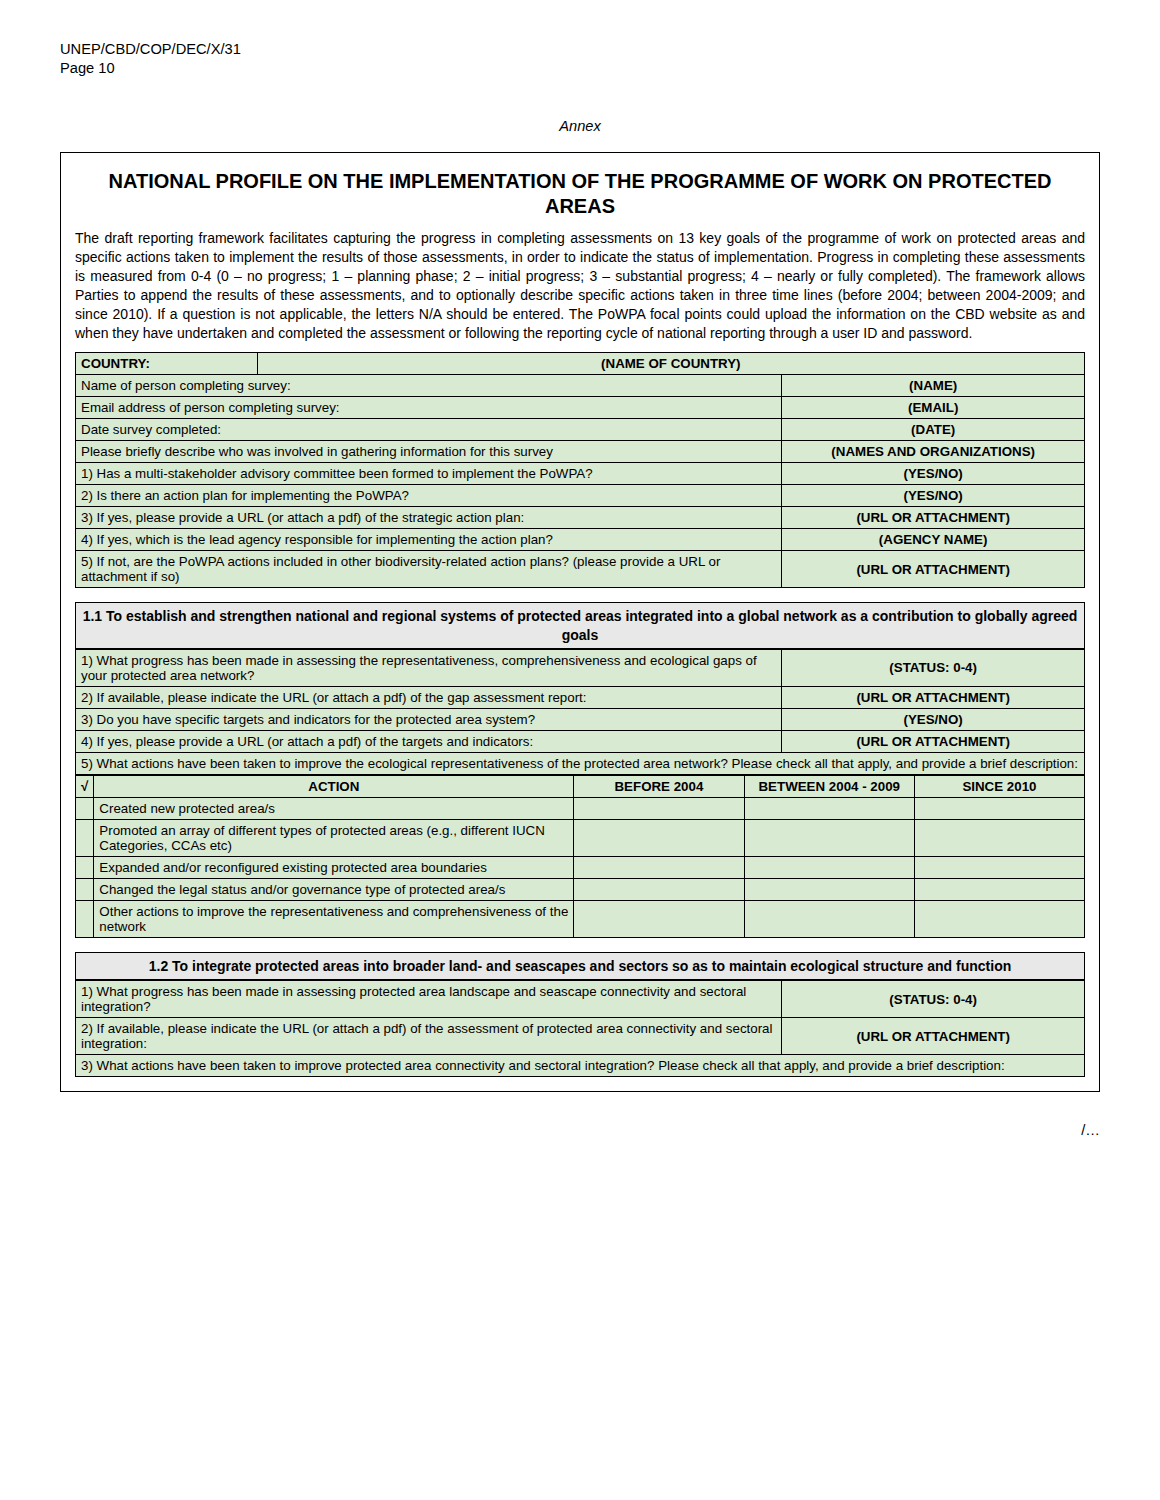UNEP/CBD/COP/DEC/X/31
Page 10
Annex
NATIONAL PROFILE ON THE IMPLEMENTATION OF THE PROGRAMME OF WORK ON PROTECTED AREAS
The draft reporting framework facilitates capturing the progress in completing assessments on 13 key goals of the programme of work on protected areas and specific actions taken to implement the results of those assessments, in order to indicate the status of implementation. Progress in completing these assessments is measured from 0-4 (0 – no progress; 1 – planning phase; 2 – initial progress; 3 – substantial progress; 4 – nearly or fully completed). The framework allows Parties to append the results of these assessments, and to optionally describe specific actions taken in three time lines (before 2004; between 2004-2009; and since 2010). If a question is not applicable, the letters N/A should be entered. The PoWPA focal points could upload the information on the CBD website as and when they have undertaken and completed the assessment or following the reporting cycle of national reporting through a user ID and password.
| COUNTRY: | (NAME OF COUNTRY) |
| Name of person completing survey: | (NAME) |
| Email address of person completing survey: | (EMAIL) |
| Date survey completed: | (DATE) |
| Please briefly describe who was involved in gathering information for this survey | (NAMES AND ORGANIZATIONS) |
| 1) Has a multi-stakeholder advisory committee been formed to implement the PoWPA? | (YES/NO) |
| 2) Is there an action plan for implementing the PoWPA? | (YES/NO) |
| 3) If yes, please provide a URL (or attach a pdf) of the strategic action plan: | (URL OR ATTACHMENT) |
| 4) If yes, which is the lead agency responsible for implementing the action plan? | (AGENCY NAME) |
| 5) If not, are the PoWPA actions included in other biodiversity-related action plans? (please provide a URL or attachment if so) | (URL OR ATTACHMENT) |
1.1 To establish and strengthen national and regional systems of protected areas integrated into a global network as a contribution to globally agreed goals
| 1) What progress has been made in assessing the representativeness, comprehensiveness and ecological gaps of your protected area network? | (STATUS: 0-4) |
| 2) If available, please indicate the URL (or attach a pdf) of the gap assessment report: | (URL OR ATTACHMENT) |
| 3) Do you have specific targets and indicators for the protected area system? | (YES/NO) |
| 4) If yes, please provide a URL (or attach a pdf) of the targets and indicators: | (URL OR ATTACHMENT) |
| 5) What actions have been taken to improve the ecological representativeness of the protected area network? Please check all that apply, and provide a brief description: |
| √ | ACTION | BEFORE 2004 | BETWEEN 2004 - 2009 | SINCE 2010 |
| | Created new protected area/s | | | |
| | Promoted an array of different types of protected areas (e.g., different IUCN Categories, CCAs etc) | | | |
| | Expanded and/or reconfigured existing protected area boundaries | | | |
| | Changed the legal status and/or governance type of protected area/s | | | |
| | Other actions to improve the representativeness and comprehensiveness of the network | | | |
1.2 To integrate protected areas into broader land- and seascapes and sectors so as to maintain ecological structure and function
| 1) What progress has been made in assessing protected area landscape and seascape connectivity and sectoral integration? | (STATUS: 0-4) |
| 2) If available, please indicate the URL (or attach a pdf) of the assessment of protected area connectivity and sectoral integration: | (URL OR ATTACHMENT) |
| 3) What actions have been taken to improve protected area connectivity and sectoral integration? Please check all that apply, and provide a brief description: |
/…